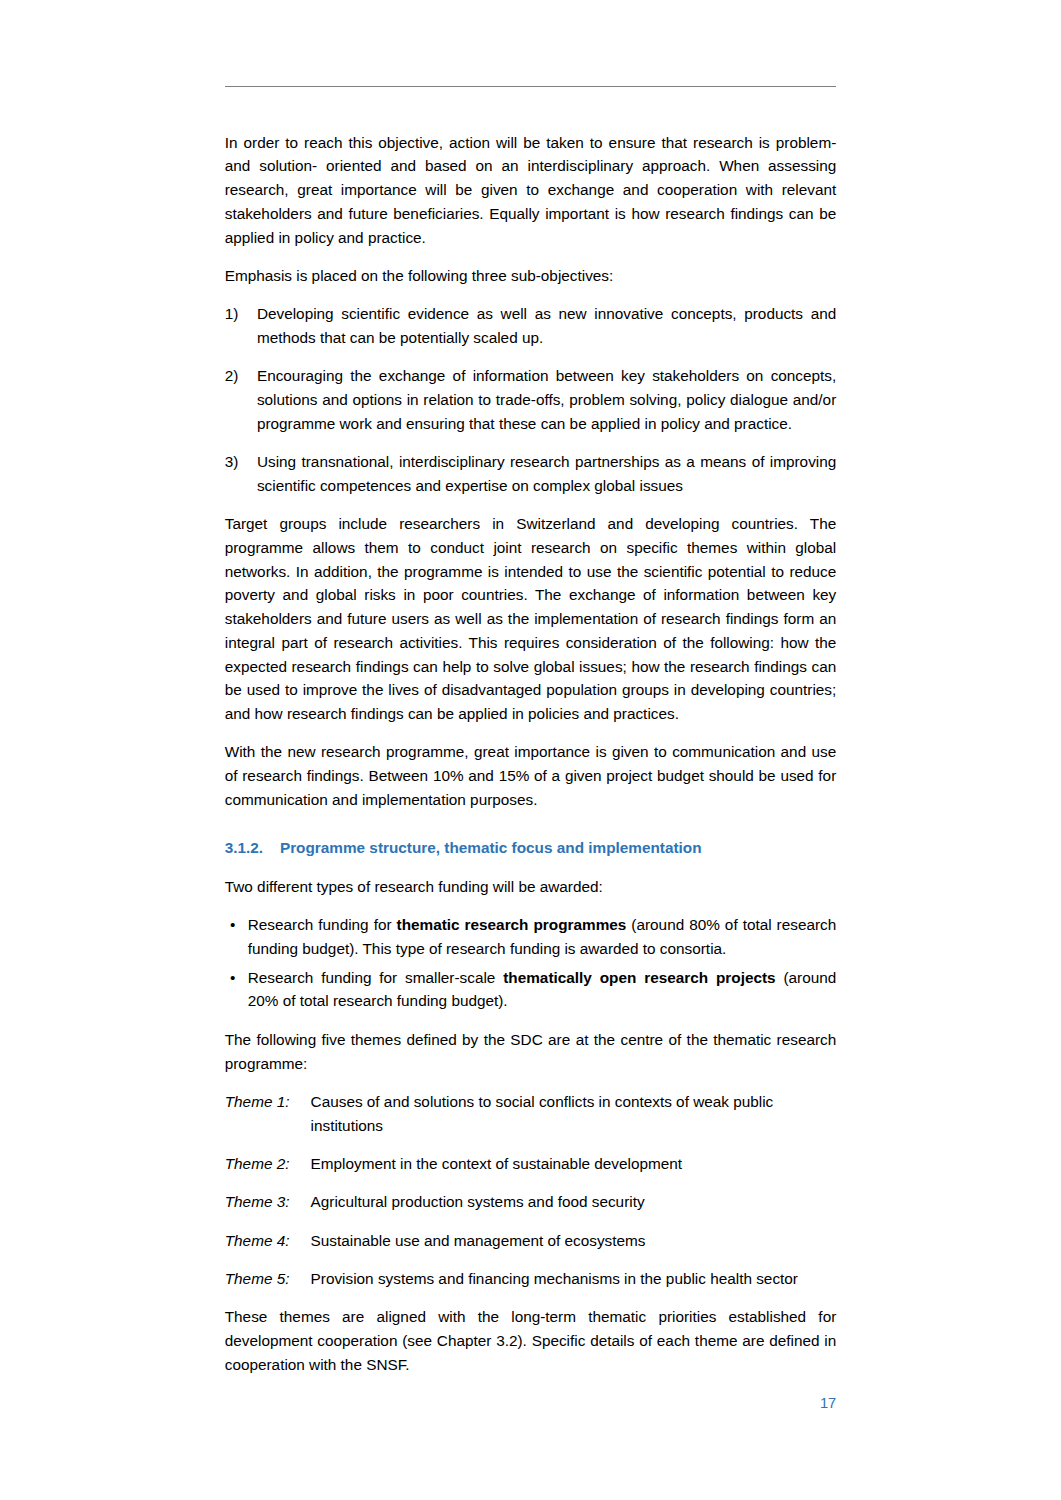In order to reach this objective, action will be taken to ensure that research is problem- and solution- oriented and based on an interdisciplinary approach. When assessing research, great importance will be given to exchange and cooperation with relevant stakeholders and future beneficiaries. Equally important is how research findings can be applied in policy and practice.
Emphasis is placed on the following three sub-objectives:
Developing scientific evidence as well as new innovative concepts, products and methods that can be potentially scaled up.
Encouraging the exchange of information between key stakeholders on concepts, solutions and options in relation to trade-offs, problem solving, policy dialogue and/or programme work and ensuring that these can be applied in policy and practice.
Using transnational, interdisciplinary research partnerships as a means of improving scientific competences and expertise on complex global issues
Target groups include researchers in Switzerland and developing countries. The programme allows them to conduct joint research on specific themes within global networks. In addition, the programme is intended to use the scientific potential to reduce poverty and global risks in poor countries. The exchange of information between key stakeholders and future users as well as the implementation of research findings form an integral part of research activities. This requires consideration of the following: how the expected research findings can help to solve global issues; how the research findings can be used to improve the lives of disadvantaged population groups in developing countries; and how research findings can be applied in policies and practices.
With the new research programme, great importance is given to communication and use of research findings. Between 10% and 15% of a given project budget should be used for communication and implementation purposes.
3.1.2. Programme structure, thematic focus and implementation
Two different types of research funding will be awarded:
Research funding for thematic research programmes (around 80% of total research funding budget). This type of research funding is awarded to consortia.
Research funding for smaller-scale thematically open research projects (around 20% of total research funding budget).
The following five themes defined by the SDC are at the centre of the thematic research programme:
Theme 1:
Causes of and solutions to social conflicts in contexts of weak public institutions
Theme 2:
Employment in the context of sustainable development
Theme 3:
Agricultural production systems and food security
Theme 4:
Sustainable use and management of ecosystems
Theme 5:
Provision systems and financing mechanisms in the public health sector
These themes are aligned with the long-term thematic priorities established for development cooperation (see Chapter 3.2). Specific details of each theme are defined in cooperation with the SNSF.
17